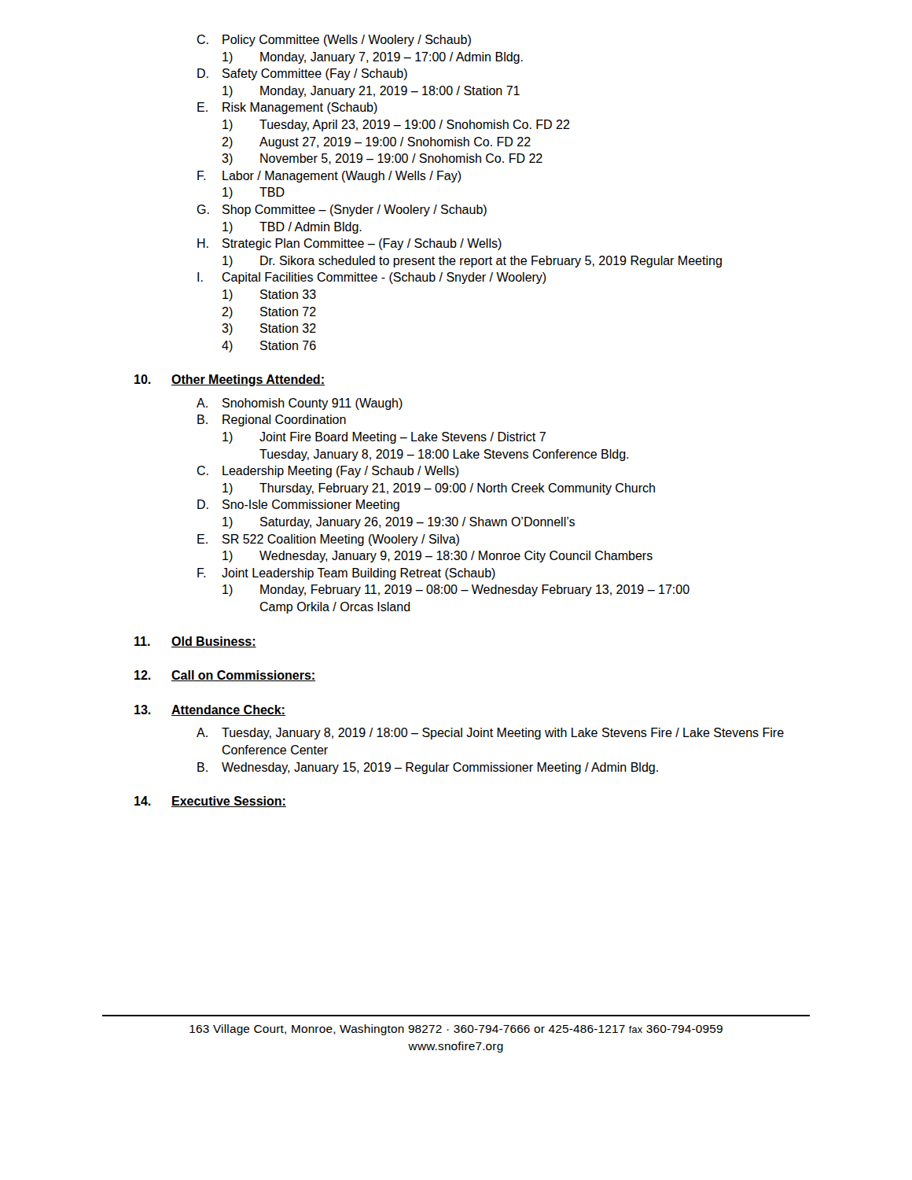C. Policy Committee (Wells / Woolery / Schaub)
1) Monday, January 7, 2019 – 17:00 / Admin Bldg.
D. Safety Committee (Fay / Schaub)
1) Monday, January 21, 2019 – 18:00 / Station 71
E. Risk Management (Schaub)
1) Tuesday, April 23, 2019 – 19:00 / Snohomish Co. FD 22
2) August 27, 2019 – 19:00 / Snohomish Co. FD 22
3) November 5, 2019 – 19:00 / Snohomish Co. FD 22
F. Labor / Management (Waugh / Wells / Fay)
1) TBD
G. Shop Committee – (Snyder / Woolery / Schaub)
1) TBD / Admin Bldg.
H. Strategic Plan Committee – (Fay / Schaub / Wells)
1) Dr. Sikora scheduled to present the report at the February 5, 2019 Regular Meeting
I. Capital Facilities Committee - (Schaub / Snyder / Woolery)
1) Station 33
2) Station 72
3) Station 32
4) Station 76
10. Other Meetings Attended:
A. Snohomish County 911 (Waugh)
B. Regional Coordination
1) Joint Fire Board Meeting – Lake Stevens / District 7
Tuesday, January 8, 2019 – 18:00 Lake Stevens Conference Bldg.
C. Leadership Meeting (Fay / Schaub / Wells)
1) Thursday, February 21, 2019 – 09:00 / North Creek Community Church
D. Sno-Isle Commissioner Meeting
1) Saturday, January 26, 2019 – 19:30 / Shawn O’Donnell’s
E. SR 522 Coalition Meeting (Woolery / Silva)
1) Wednesday, January 9, 2019 – 18:30 / Monroe City Council Chambers
F. Joint Leadership Team Building Retreat (Schaub)
1) Monday, February 11, 2019 – 08:00 – Wednesday February 13, 2019 – 17:00
Camp Orkila / Orcas Island
11. Old Business:
12. Call on Commissioners:
13. Attendance Check:
A. Tuesday, January 8, 2019 / 18:00 – Special Joint Meeting with Lake Stevens Fire / Lake Stevens Fire Conference Center
B. Wednesday, January 15, 2019 – Regular Commissioner Meeting / Admin Bldg.
14. Executive Session:
163 Village Court, Monroe, Washington 98272 · 360-794-7666 or 425-486-1217 fax 360-794-0959
www.snofire7.org